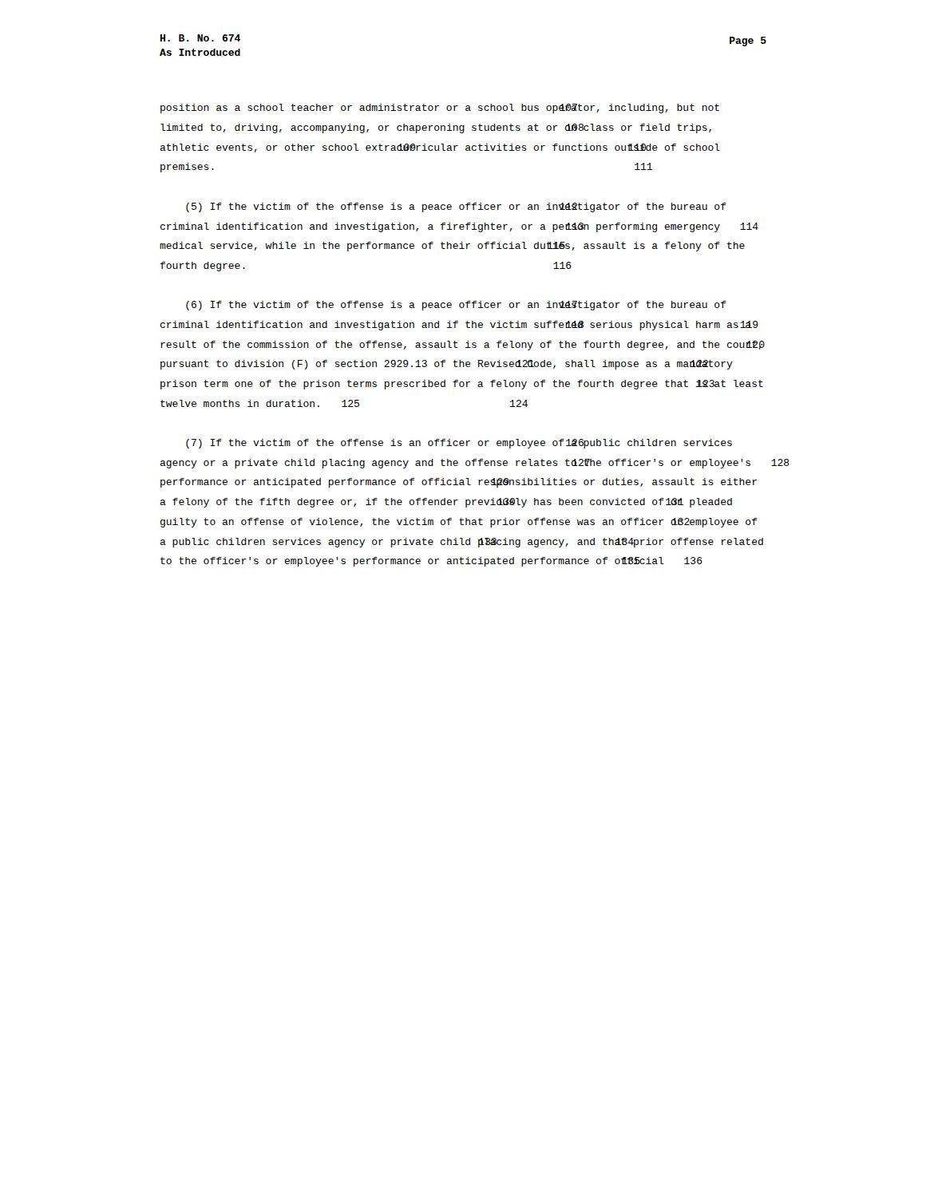H. B. No. 674
As Introduced
Page 5
position as a school teacher or administrator or a school bus107 operator, including, but not limited to, driving, accompanying,108 or chaperoning students at or on class or field trips, athletic109 events, or other school extracurricular activities or functions110 outside of school premises.111
(5) If the victim of the offense is a peace officer or an112 investigator of the bureau of criminal identification and113 investigation, a firefighter, or a person performing emergency114 medical service, while in the performance of their official115 duties, assault is a felony of the fourth degree.116
(6) If the victim of the offense is a peace officer or an117 investigator of the bureau of criminal identification and118 investigation and if the victim suffered serious physical harm119 as a result of the commission of the offense, assault is a120 felony of the fourth degree, and the court, pursuant to division121 (F) of section 2929.13 of the Revised Code, shall impose as a122 mandatory prison term one of the prison terms prescribed for a123 felony of the fourth degree that is at least twelve months in124 duration.125
(7) If the victim of the offense is an officer or employee126 of a public children services agency or a private child placing127 agency and the offense relates to the officer's or employee's128 performance or anticipated performance of official129 responsibilities or duties, assault is either a felony of the130 fifth degree or, if the offender previously has been convicted131 of or pleaded guilty to an offense of violence, the victim of132 that prior offense was an officer or employee of a public133 children services agency or private child placing agency, and134 that prior offense related to the officer's or employee's135 performance or anticipated performance of official136